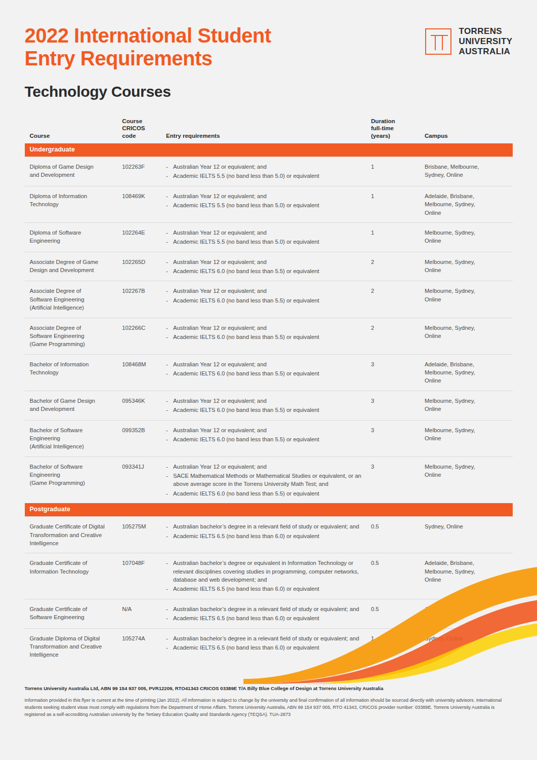2022 International Student
Entry Requirements
Technology Courses
TORRENS
UNIVERSITY
AUSTRALIA
| Course | Course CRICOS code | Entry requirements | Duration full-time (years) | Campus |
| --- | --- | --- | --- | --- |
| Undergraduate |
| Diploma of Game Design and Development | 102263F | Australian Year 12 or equivalent; and Academic IELTS 5.5 (no band less than 5.0) or equivalent | 1 | Brisbane, Melbourne, Sydney, Online |
| Diploma of Information Technology | 108469K | Australian Year 12 or equivalent; and Academic IELTS 5.5 (no band less than 5.0) or equivalent | 1 | Adelaide, Brisbane, Melbourne, Sydney, Online |
| Diploma of Software Engineering | 102264E | Australian Year 12 or equivalent; and Academic IELTS 5.5 (no band less than 5.0) or equivalent | 1 | Melbourne, Sydney, Online |
| Associate Degree of Game Design and Development | 102265D | Australian Year 12 or equivalent; and Academic IELTS 6.0 (no band less than 5.5) or equivalent | 2 | Melbourne, Sydney, Online |
| Associate Degree of Software Engineering (Artificial Intelligence) | 102267B | Australian Year 12 or equivalent; and Academic IELTS 6.0 (no band less than 5.5) or equivalent | 2 | Melbourne, Sydney, Online |
| Associate Degree of Software Engineering (Game Programming) | 102266C | Australian Year 12 or equivalent; and Academic IELTS 6.0 (no band less than 5.5) or equivalent | 2 | Melbourne, Sydney, Online |
| Bachelor of Information Technology | 108468M | Australian Year 12 or equivalent; and Academic IELTS 6.0 (no band less than 5.5) or equivalent | 3 | Adelaide, Brisbane, Melbourne, Sydney, Online |
| Bachelor of Game Design and Development | 095346K | Australian Year 12 or equivalent; and Academic IELTS 6.0 (no band less than 5.5) or equivalent | 3 | Melbourne, Sydney, Online |
| Bachelor of Software Engineering (Artificial Intelligence) | 099352B | Australian Year 12 or equivalent; and Academic IELTS 6.0 (no band less than 5.5) or equivalent | 3 | Melbourne, Sydney, Online |
| Bachelor of Software Engineering (Game Programming) | 093341J | Australian Year 12 or equivalent; and SACE Mathematical Methods or Mathematical Studies or equivalent, or an above average score in the Torrens University Math Test; and Academic IELTS 6.0 (no band less than 5.5) or equivalent | 3 | Melbourne, Sydney, Online |
| Postgraduate |
| Graduate Certificate of Digital Transformation and Creative Intelligence | 105275M | Australian bachelor’s degree in a relevant field of study or equivalent; and Academic IELTS 6.5 (no band less than 6.0) or equivalent | 0.5 | Sydney, Online |
| Graduate Certificate of Information Technology | 107048F | Australian bachelor’s degree or equivalent in Information Technology or relevant disciplines covering studies in programming, computer networks, database and web development; and Academic IELTS 6.5 (no band less than 6.0) or equivalent | 0.5 | Adelaide, Brisbane, Melbourne, Sydney, Online |
| Graduate Certificate of Software Engineering | N/A | Australian bachelor’s degree in a relevant field of study or equivalent; and Academic IELTS 6.5 (no band less than 6.0) or equivalent | 0.5 | Adelaide, Melbourne, Sydney, Online |
| Graduate Diploma of Digital Transformation and Creative Intelligence | 105274A | Australian bachelor’s degree in a relevant field of study or equivalent; and Academic IELTS 6.5 (no band less than 6.0) or equivalent | 1 | Sydney, Online |
Torrens University Australia Ltd, ABN 99 154 937 005, PVR12209, RTO41343 CRICOS 03389E T/A Billy Blue College of Design at Torrens University Australia
Information provided in this flyer is current at the time of printing (Jan 2022). All information is subject to change by the university and final confirmation of all information should be sourced directly with university advisors. International students seeking student visas must comply with regulations from the Department of Home Affairs. Torrens University Australia, ABN 99 154 937 005, RTO 41343, CRICOS provider number: 03389E. Torrens University Australia is registered as a self-accrediting Australian university by the Tertiary Education Quality and Standards Agency (TEQSA). TUA-2873